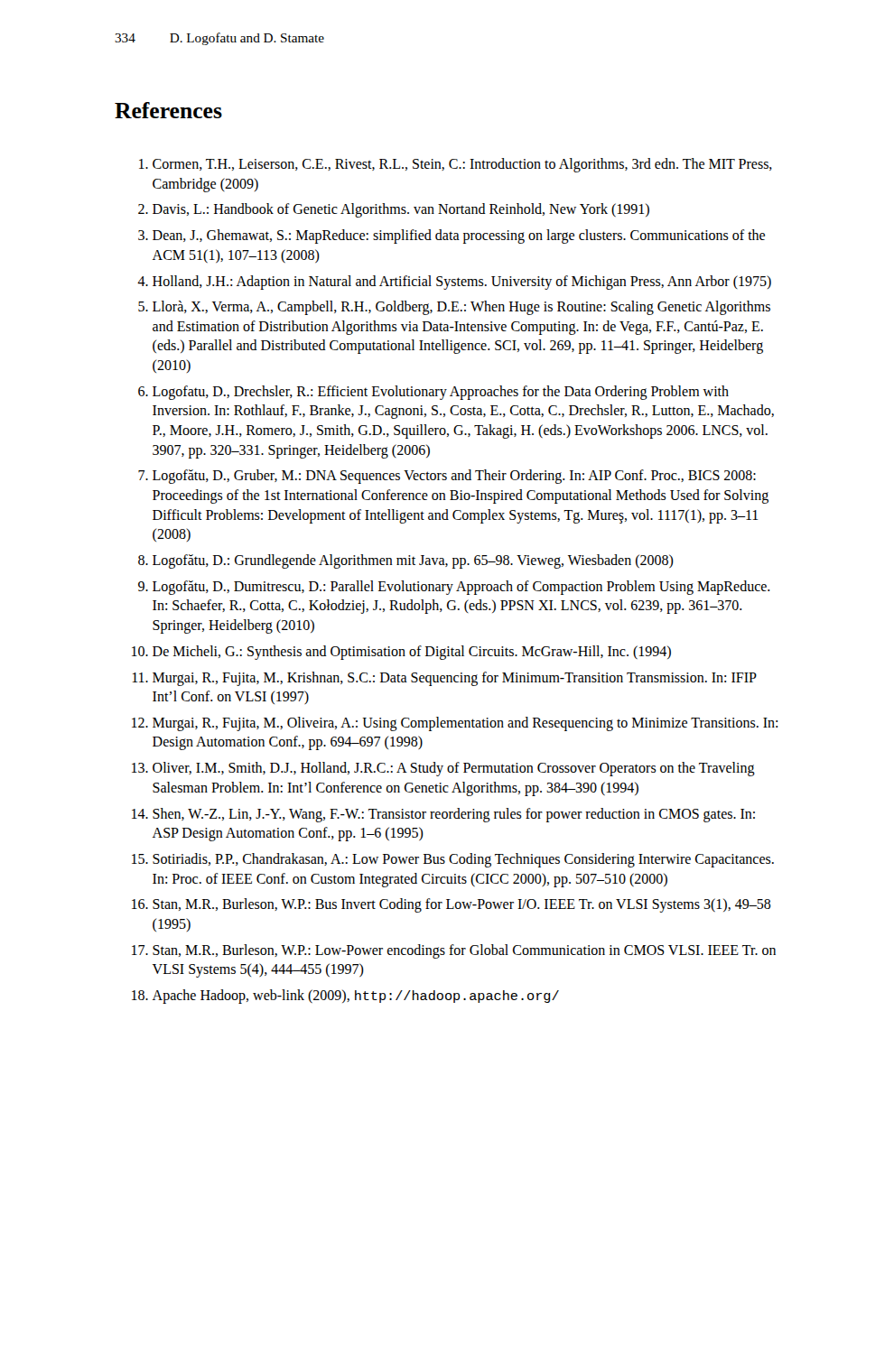334 D. Logofatu and D. Stamate
References
Cormen, T.H., Leiserson, C.E., Rivest, R.L., Stein, C.: Introduction to Algorithms, 3rd edn. The MIT Press, Cambridge (2009)
Davis, L.: Handbook of Genetic Algorithms. van Nortand Reinhold, New York (1991)
Dean, J., Ghemawat, S.: MapReduce: simplified data processing on large clusters. Communications of the ACM 51(1), 107–113 (2008)
Holland, J.H.: Adaption in Natural and Artificial Systems. University of Michigan Press, Ann Arbor (1975)
Llorà, X., Verma, A., Campbell, R.H., Goldberg, D.E.: When Huge is Routine: Scaling Genetic Algorithms and Estimation of Distribution Algorithms via Data-Intensive Computing. In: de Vega, F.F., Cantú-Paz, E. (eds.) Parallel and Distributed Computational Intelligence. SCI, vol. 269, pp. 11–41. Springer, Heidelberg (2010)
Logofatu, D., Drechsler, R.: Efficient Evolutionary Approaches for the Data Ordering Problem with Inversion. In: Rothlauf, F., Branke, J., Cagnoni, S., Costa, E., Cotta, C., Drechsler, R., Lutton, E., Machado, P., Moore, J.H., Romero, J., Smith, G.D., Squillero, G., Takagi, H. (eds.) EvoWorkshops 2006. LNCS, vol. 3907, pp. 320–331. Springer, Heidelberg (2006)
Logofătu, D., Gruber, M.: DNA Sequences Vectors and Their Ordering. In: AIP Conf. Proc., BICS 2008: Proceedings of the 1st International Conference on Bio-Inspired Computational Methods Used for Solving Difficult Problems: Development of Intelligent and Complex Systems, Tg. Mureş, vol. 1117(1), pp. 3–11 (2008)
Logofătu, D.: Grundlegende Algorithmen mit Java, pp. 65–98. Vieweg, Wiesbaden (2008)
Logofătu, D., Dumitrescu, D.: Parallel Evolutionary Approach of Compaction Problem Using MapReduce. In: Schaefer, R., Cotta, C., Kołodziej, J., Rudolph, G. (eds.) PPSN XI. LNCS, vol. 6239, pp. 361–370. Springer, Heidelberg (2010)
De Micheli, G.: Synthesis and Optimisation of Digital Circuits. McGraw-Hill, Inc. (1994)
Murgai, R., Fujita, M., Krishnan, S.C.: Data Sequencing for Minimum-Transition Transmission. In: IFIP Int’l Conf. on VLSI (1997)
Murgai, R., Fujita, M., Oliveira, A.: Using Complementation and Resequencing to Minimize Transitions. In: Design Automation Conf., pp. 694–697 (1998)
Oliver, I.M., Smith, D.J., Holland, J.R.C.: A Study of Permutation Crossover Operators on the Traveling Salesman Problem. In: Int’l Conference on Genetic Algorithms, pp. 384–390 (1994)
Shen, W.-Z., Lin, J.-Y., Wang, F.-W.: Transistor reordering rules for power reduction in CMOS gates. In: ASP Design Automation Conf., pp. 1–6 (1995)
Sotiriadis, P.P., Chandrakasan, A.: Low Power Bus Coding Techniques Considering Interwire Capacitances. In: Proc. of IEEE Conf. on Custom Integrated Circuits (CICC 2000), pp. 507–510 (2000)
Stan, M.R., Burleson, W.P.: Bus Invert Coding for Low-Power I/O. IEEE Tr. on VLSI Systems 3(1), 49–58 (1995)
Stan, M.R., Burleson, W.P.: Low-Power encodings for Global Communication in CMOS VLSI. IEEE Tr. on VLSI Systems 5(4), 444–455 (1997)
Apache Hadoop, web-link (2009), http://hadoop.apache.org/